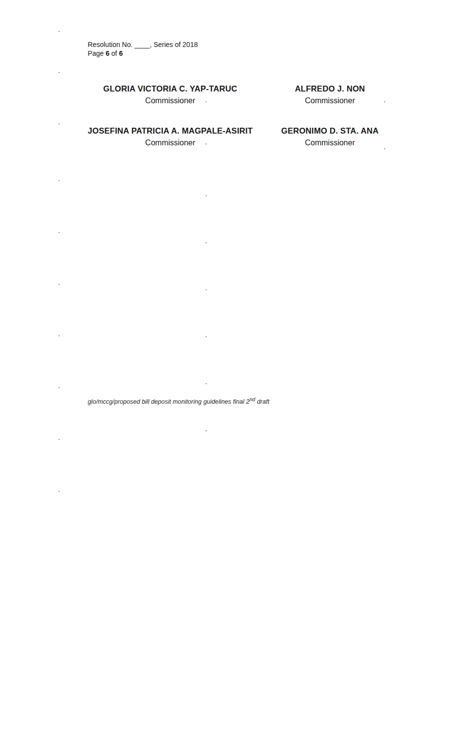. . . . . . . . . .
Resolution No. ____, Series of 2018
Page 6 of 6
| GLORIA VICTORIA C. YAP-TARUC Commissioner | ALFREDO J. NON Commissioner |
| JOSEFINA PATRICIA A. MAGPALE-ASIRIT Commissioner | GERONIMO D. STA. ANA Commissioner |
.
.
.
.
.
.
.
.
.
.
glo/mccg/proposed bill deposit monitoring guidelines final 2nd draft